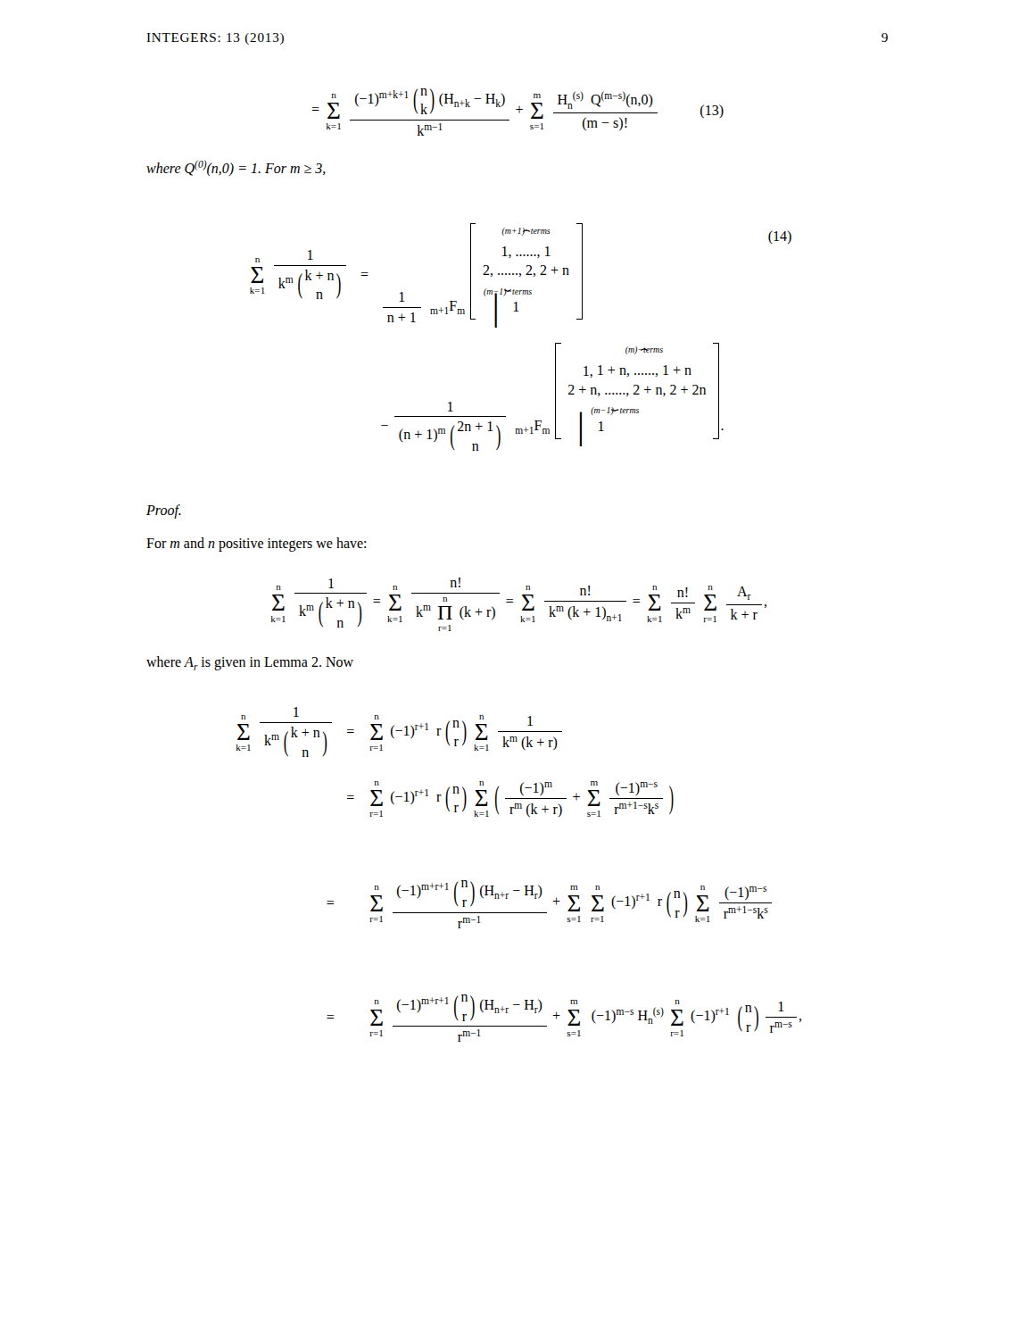INTEGERS: 13 (2013) 9
= nΣk=1 (−1)m+k+1 nk (Hn+k − Hk) km−1 + mΣs=1 Hn(s) Q(m−s)(n,0) (m − s)!
(13)
where Q(0)(n,0) = 1. For m ≥ 3,
| n Σ k=1 1 k m k + n n | = | 1 n + 1 m+1 F m (m+1)−terms ⏞ 1, ......, 1 ⏟ (m−1)−terms 2, ......, 2 , 2 + n / 1 |
| | | − 1 (n + 1) m 2n + 1 n m+1 F m 1, (m)−terms ⏞ 1 + n, ......, 1 + n ⏟ (m−1)−terms 2 + n, ......, 2 + n , 2 + 2n / 1 . |
(14)
Proof.
For m and n positive integers we have:
nΣk=1 1 km k + n n = nΣk=1 n! km nΠr=1 (k + r) = nΣk=1 n! km (k + 1)n+1 = nΣk=1 n!km nΣr=1 Ar k + r,
where Ar is given in Lemma 2. Now
| n Σ k=1 1 k m k + n n | = | n Σ r=1 (−1) r+1 r n r n Σ k=1 1 k m (k + r) |
| | = | n Σ r=1 (−1) r+1 r n r n Σ k=1 (−1) m r m (k + r) + m Σ s=1 (−1) m−s r m+1−s k s |
| = | | n Σ r=1 (−1) m+r+1 n r (H n+r − H r ) r m−1 + m Σ s=1 n Σ r=1 (−1) r+1 r n r n Σ k=1 (−1) m−s r m+1−s k s |
| = | | n Σ r=1 (−1) m+r+1 n r (H n+r − H r ) r m−1 + m Σ s=1 (−1) m−s H n (s) n Σ r=1 (−1) r+1 n r 1 r m−s , |